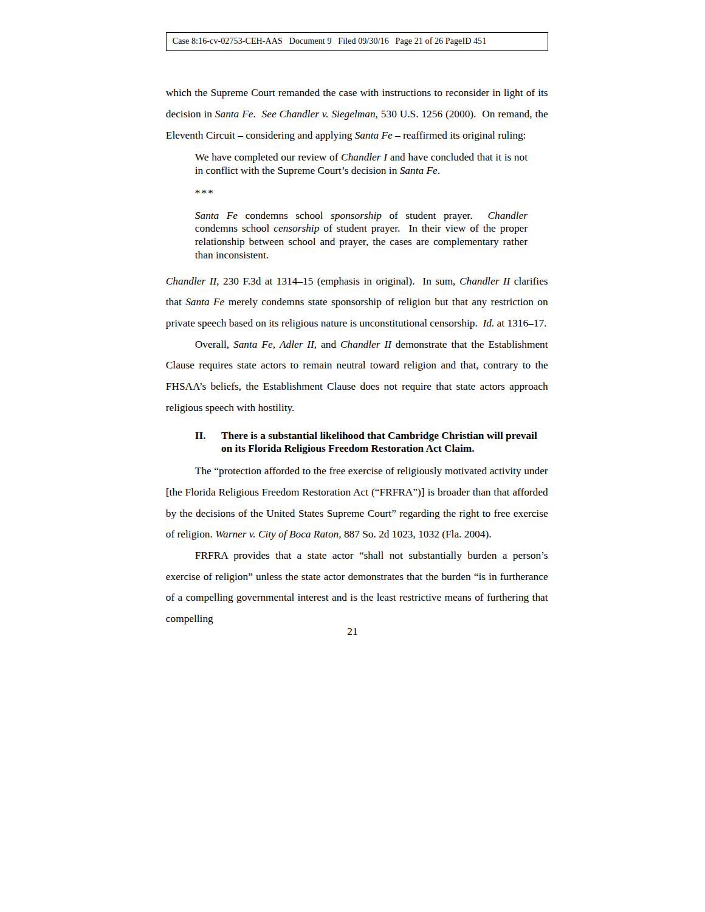Case 8:16-cv-02753-CEH-AAS Document 9 Filed 09/30/16 Page 21 of 26 PageID 451
which the Supreme Court remanded the case with instructions to reconsider in light of its decision in Santa Fe. See Chandler v. Siegelman, 530 U.S. 1256 (2000). On remand, the Eleventh Circuit – considering and applying Santa Fe – reaffirmed its original ruling:
We have completed our review of Chandler I and have concluded that it is not in conflict with the Supreme Court’s decision in Santa Fe.
***
Santa Fe condemns school sponsorship of student prayer. Chandler condemns school censorship of student prayer. In their view of the proper relationship between school and prayer, the cases are complementary rather than inconsistent.
Chandler II, 230 F.3d at 1314–15 (emphasis in original). In sum, Chandler II clarifies that Santa Fe merely condemns state sponsorship of religion but that any restriction on private speech based on its religious nature is unconstitutional censorship. Id. at 1316–17.
Overall, Santa Fe, Adler II, and Chandler II demonstrate that the Establishment Clause requires state actors to remain neutral toward religion and that, contrary to the FHSAA’s beliefs, the Establishment Clause does not require that state actors approach religious speech with hostility.
II.
There is a substantial likelihood that Cambridge Christian will prevail on its Florida Religious Freedom Restoration Act Claim.
The “protection afforded to the free exercise of religiously motivated activity under [the Florida Religious Freedom Restoration Act (“FRFRA”)] is broader than that afforded by the decisions of the United States Supreme Court” regarding the right to free exercise of religion. Warner v. City of Boca Raton, 887 So. 2d 1023, 1032 (Fla. 2004).
FRFRA provides that a state actor “shall not substantially burden a person’s exercise of religion” unless the state actor demonstrates that the burden “is in furtherance of a compelling governmental interest and is the least restrictive means of furthering that compelling
21